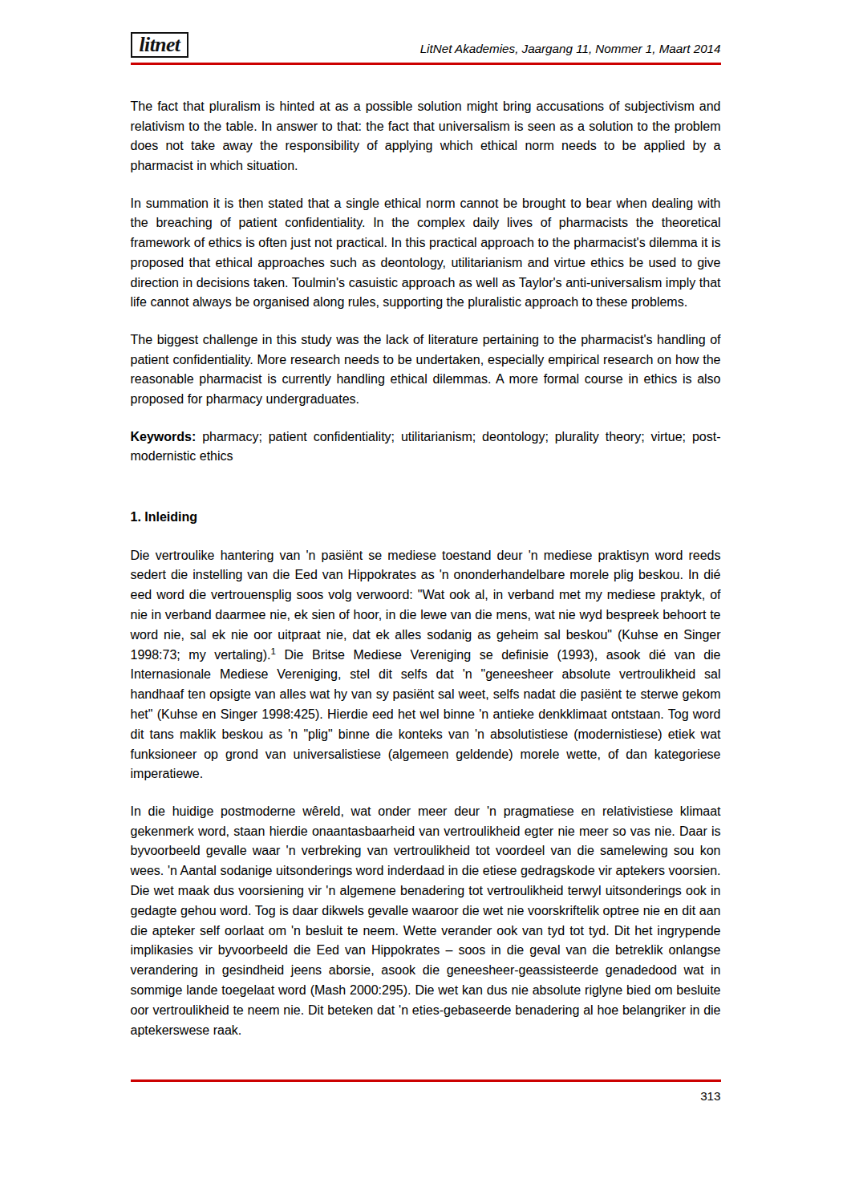litnet
LitNet Akademies, Jaargang 11, Nommer 1, Maart 2014
The fact that pluralism is hinted at as a possible solution might bring accusations of subjectivism and relativism to the table. In answer to that: the fact that universalism is seen as a solution to the problem does not take away the responsibility of applying which ethical norm needs to be applied by a pharmacist in which situation.
In summation it is then stated that a single ethical norm cannot be brought to bear when dealing with the breaching of patient confidentiality. In the complex daily lives of pharmacists the theoretical framework of ethics is often just not practical. In this practical approach to the pharmacist's dilemma it is proposed that ethical approaches such as deontology, utilitarianism and virtue ethics be used to give direction in decisions taken. Toulmin's casuistic approach as well as Taylor's anti-universalism imply that life cannot always be organised along rules, supporting the pluralistic approach to these problems.
The biggest challenge in this study was the lack of literature pertaining to the pharmacist's handling of patient confidentiality. More research needs to be undertaken, especially empirical research on how the reasonable pharmacist is currently handling ethical dilemmas. A more formal course in ethics is also proposed for pharmacy undergraduates.
Keywords: pharmacy; patient confidentiality; utilitarianism; deontology; plurality theory; virtue; post-modernistic ethics
1. Inleiding
Die vertroulike hantering van 'n pasiënt se mediese toestand deur 'n mediese praktisyn word reeds sedert die instelling van die Eed van Hippokrates as 'n ononderhandelbare morele plig beskou. In dié eed word die vertrouensplig soos volg verwoord: "Wat ook al, in verband met my mediese praktyk, of nie in verband daarmee nie, ek sien of hoor, in die lewe van die mens, wat nie wyd bespreek behoort te word nie, sal ek nie oor uitpraat nie, dat ek alles sodanig as geheim sal beskou" (Kuhse en Singer 1998:73; my vertaling).1 Die Britse Mediese Vereniging se definisie (1993), asook dié van die Internasionale Mediese Vereniging, stel dit selfs dat 'n "geneesheer absolute vertroulikheid sal handhaaf ten opsigte van alles wat hy van sy pasiënt sal weet, selfs nadat die pasiënt te sterwe gekom het" (Kuhse en Singer 1998:425). Hierdie eed het wel binne 'n antieke denkklimaat ontstaan. Tog word dit tans maklik beskou as 'n "plig" binne die konteks van 'n absolutistiese (modernistiese) etiek wat funksioneer op grond van universalistiese (algemeen geldende) morele wette, of dan kategoriese imperatiewe.
In die huidige postmoderne wêreld, wat onder meer deur 'n pragmatiese en relativistiese klimaat gekenmerk word, staan hierdie onaantasbaarheid van vertroulikheid egter nie meer so vas nie. Daar is byvoorbeeld gevalle waar 'n verbreking van vertroulikheid tot voordeel van die samelewing sou kon wees. 'n Aantal sodanige uitsonderings word inderdaad in die etiese gedragskode vir aptekers voorsien. Die wet maak dus voorsiening vir 'n algemene benadering tot vertroulikheid terwyl uitsonderings ook in gedagte gehou word. Tog is daar dikwels gevalle waaroor die wet nie voorskriftelik optree nie en dit aan die apteker self oorlaat om 'n besluit te neem. Wette verander ook van tyd tot tyd. Dit het ingrypende implikasies vir byvoorbeeld die Eed van Hippokrates – soos in die geval van die betreklik onlangse verandering in gesindheid jeens aborsie, asook die geneesheer-geassisteerde genadedood wat in sommige lande toegelaat word (Mash 2000:295). Die wet kan dus nie absolute riglyne bied om besluite oor vertroulikheid te neem nie. Dit beteken dat 'n eties-gebaseerde benadering al hoe belangriker in die aptekerswese raak.
313